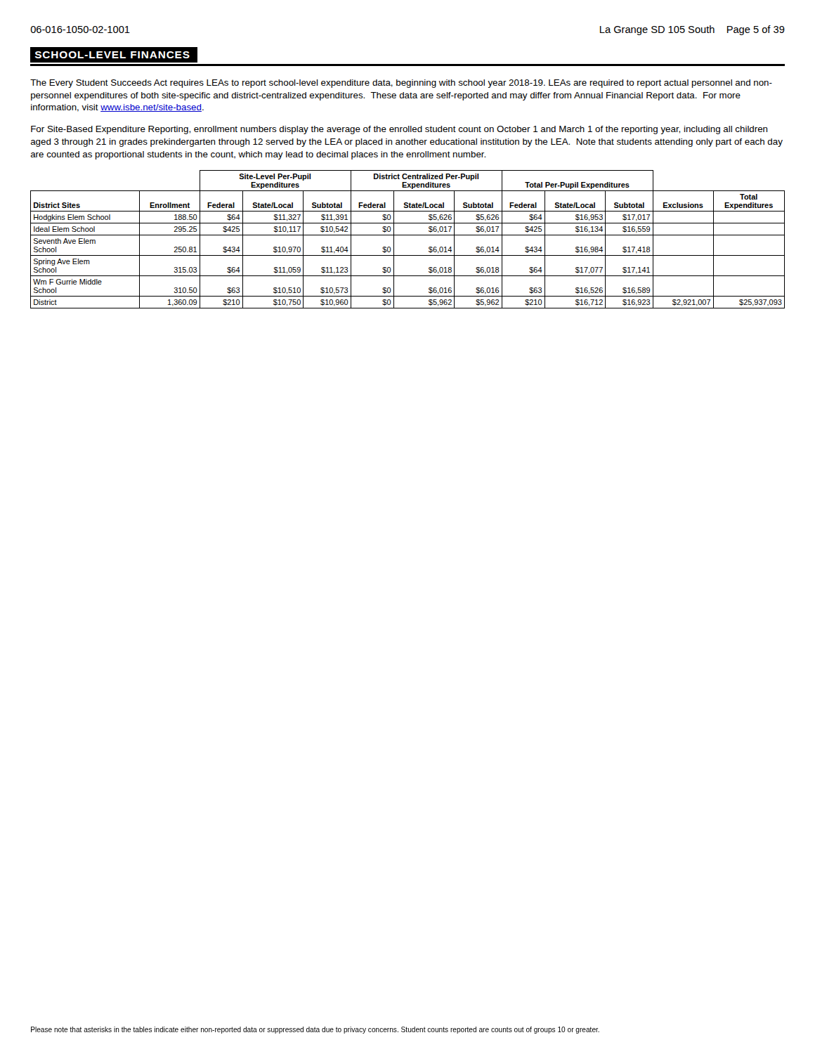06-016-1050-02-1001
La Grange SD 105 South Page 5 of 39
SCHOOL-LEVEL FINANCES
The Every Student Succeeds Act requires LEAs to report school-level expenditure data, beginning with school year 2018-19. LEAs are required to report actual personnel and non-personnel expenditures of both site-specific and district-centralized expenditures. These data are self-reported and may differ from Annual Financial Report data. For more information, visit www.isbe.net/site-based.
For Site-Based Expenditure Reporting, enrollment numbers display the average of the enrolled student count on October 1 and March 1 of the reporting year, including all children aged 3 through 21 in grades prekindergarten through 12 served by the LEA or placed in another educational institution by the LEA. Note that students attending only part of each day are counted as proportional students in the count, which may lead to decimal places in the enrollment number.
| | Site-Level Per-Pupil Expenditures | District Centralized Per-Pupil Expenditures | Total Per-Pupil Expenditures | |
| --- | --- | --- | --- | --- |
| District Sites | Enrollment | Federal | State/Local | Subtotal | Federal | State/Local | Subtotal | Federal | State/Local | Subtotal | Exclusions | Total Expenditures |
| Hodgkins Elem School | 188.50 | $64 | $11,327 | $11,391 | $0 | $5,626 | $5,626 | $64 | $16,953 | $17,017 | | |
| Ideal Elem School | 295.25 | $425 | $10,117 | $10,542 | $0 | $6,017 | $6,017 | $425 | $16,134 | $16,559 | | |
| Seventh Ave Elem School | 250.81 | $434 | $10,970 | $11,404 | $0 | $6,014 | $6,014 | $434 | $16,984 | $17,418 | | |
| Spring Ave Elem School | 315.03 | $64 | $11,059 | $11,123 | $0 | $6,018 | $6,018 | $64 | $17,077 | $17,141 | | |
| Wm F Gurrie Middle School | 310.50 | $63 | $10,510 | $10,573 | $0 | $6,016 | $6,016 | $63 | $16,526 | $16,589 | | |
| District | 1,360.09 | $210 | $10,750 | $10,960 | $0 | $5,962 | $5,962 | $210 | $16,712 | $16,923 | $2,921,007 | $25,937,093 |
Please note that asterisks in the tables indicate either non-reported data or suppressed data due to privacy concerns. Student counts reported are counts out of groups 10 or greater.